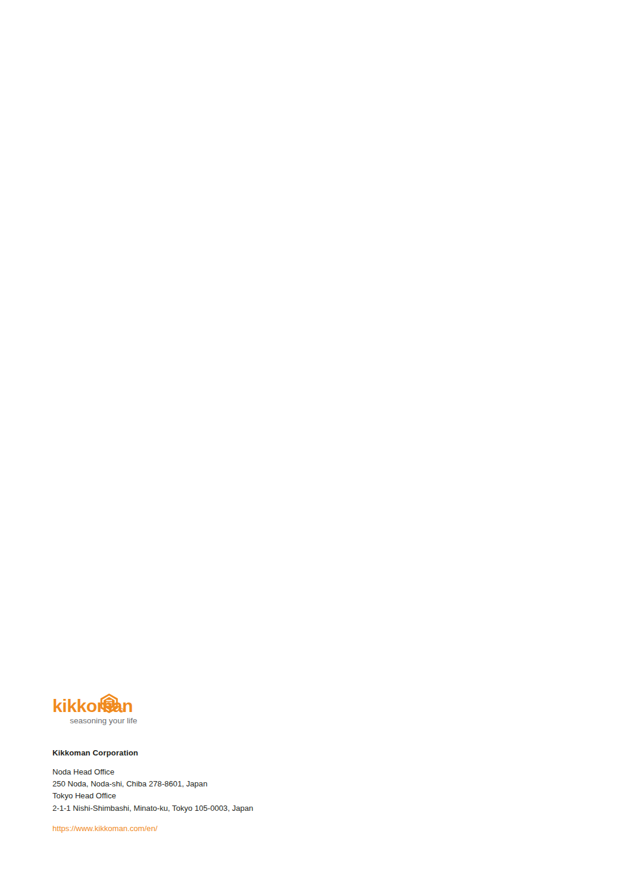kikkoman R seasoning your life
Kikkoman Corporation
Noda Head Office
250 Noda, Noda-shi, Chiba 278-8601, Japan
Tokyo Head Office
2-1-1 Nishi-Shimbashi, Minato-ku, Tokyo 105-0003, Japan
https://www.kikkoman.com/en/